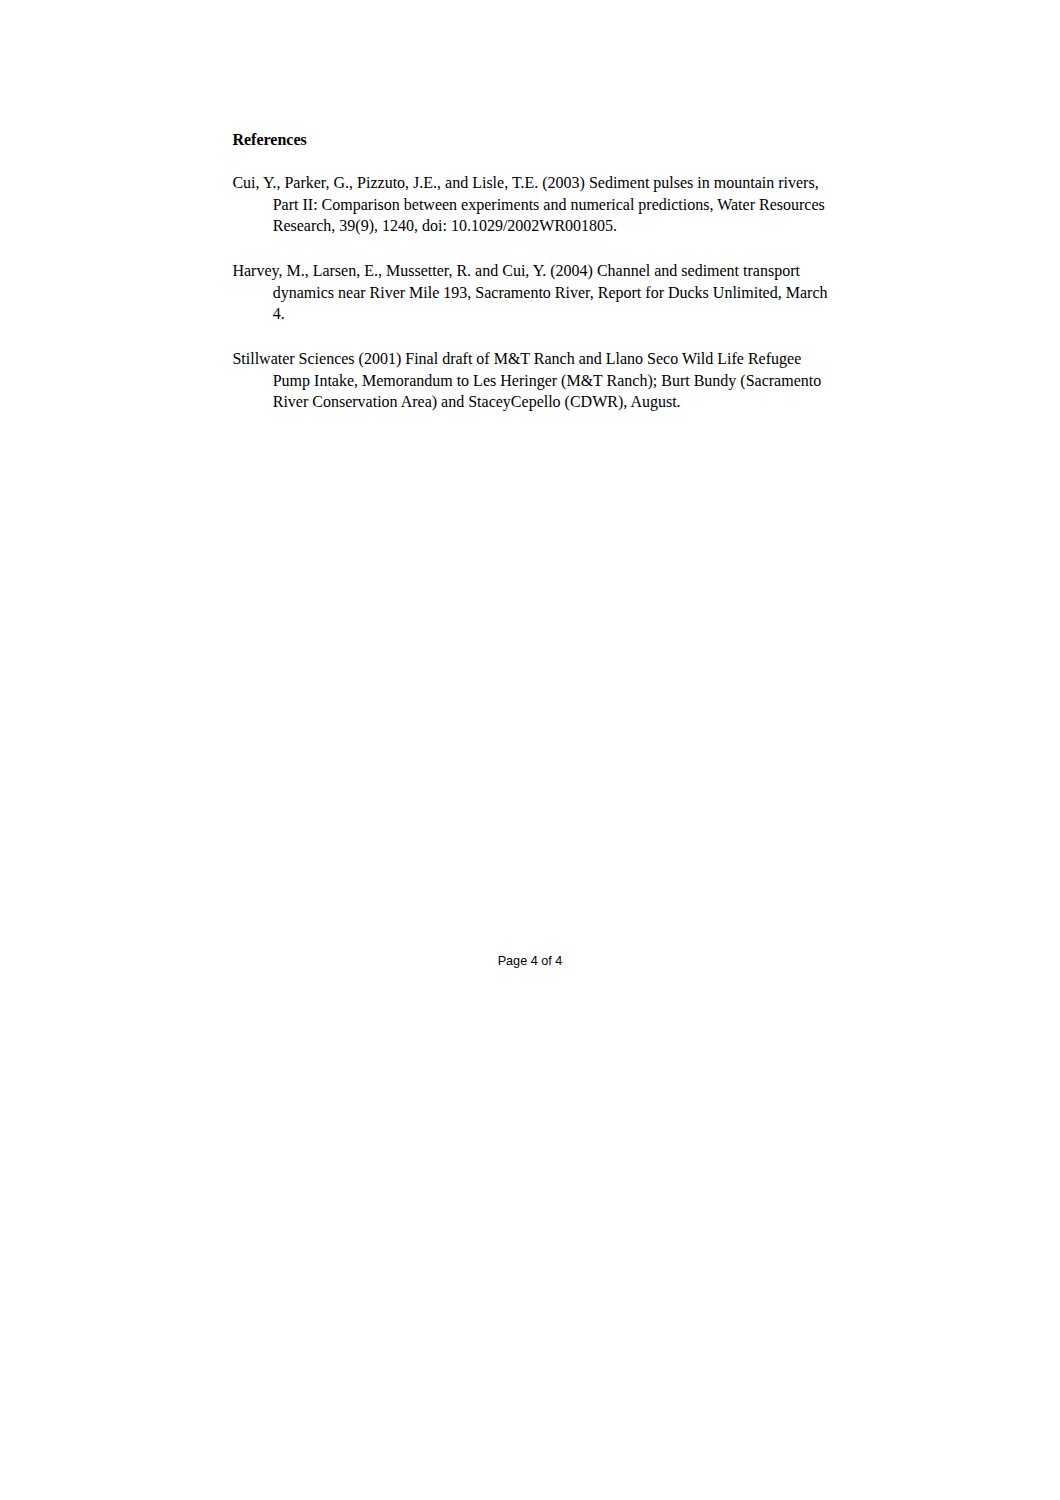References
Cui, Y., Parker, G., Pizzuto, J.E., and Lisle, T.E. (2003) Sediment pulses in mountain rivers, Part II: Comparison between experiments and numerical predictions, Water Resources Research, 39(9), 1240, doi: 10.1029/2002WR001805.
Harvey, M., Larsen, E., Mussetter, R. and Cui, Y. (2004) Channel and sediment transport dynamics near River Mile 193, Sacramento River, Report for Ducks Unlimited, March 4.
Stillwater Sciences (2001) Final draft of M&T Ranch and Llano Seco Wild Life Refugee Pump Intake, Memorandum to Les Heringer (M&T Ranch); Burt Bundy (Sacramento River Conservation Area) and StaceyCepello (CDWR), August.
Page 4 of 4